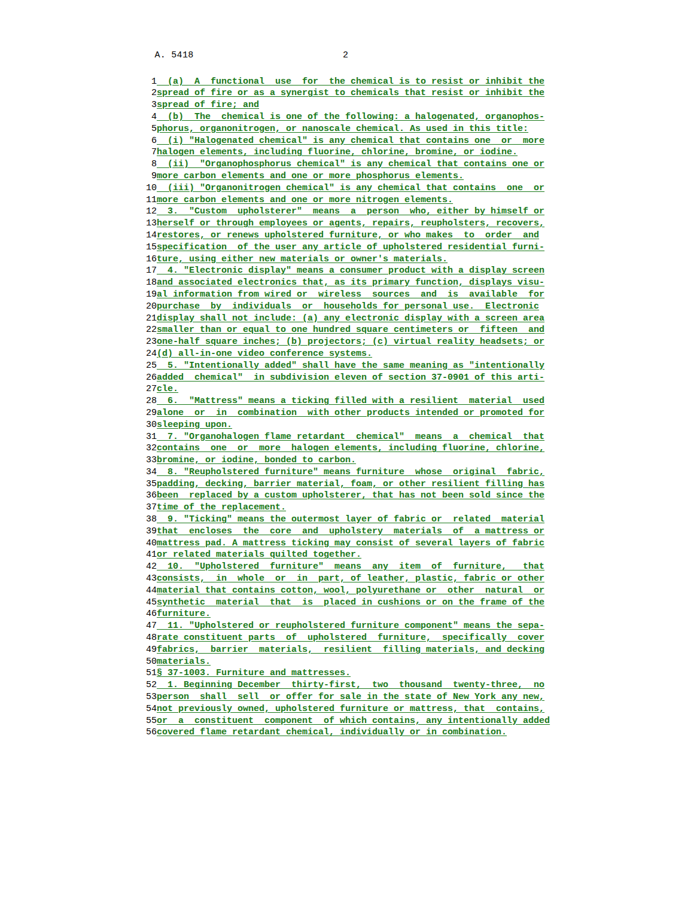A. 5418 2
| 1 | (a) A functional use for the chemical is to resist or inhibit the |
| 2 | spread of fire or as a synergist to chemicals that resist or inhibit the |
| 3 | spread of fire; and |
| 4 | (b) The chemical is one of the following: a halogenated, organophos- |
| 5 | phorus, organonitrogen, or nanoscale chemical. As used in this title: |
| 6 | (i) "Halogenated chemical" is any chemical that contains one or more |
| 7 | halogen elements, including fluorine, chlorine, bromine, or iodine. |
| 8 | (ii) "Organophosphorus chemical" is any chemical that contains one or |
| 9 | more carbon elements and one or more phosphorus elements. |
| 10 | (iii) "Organonitrogen chemical" is any chemical that contains one or |
| 11 | more carbon elements and one or more nitrogen elements. |
| 12 | 3. "Custom upholsterer" means a person who, either by himself or |
| 13 | herself or through employees or agents, repairs, reupholsters, recovers, |
| 14 | restores, or renews upholstered furniture, or who makes to order and |
| 15 | specification of the user any article of upholstered residential furni- |
| 16 | ture, using either new materials or owner's materials. |
| 17 | 4. "Electronic display" means a consumer product with a display screen |
| 18 | and associated electronics that, as its primary function, displays visu- |
| 19 | al information from wired or wireless sources and is available for |
| 20 | purchase by individuals or households for personal use. Electronic |
| 21 | display shall not include: (a) any electronic display with a screen area |
| 22 | smaller than or equal to one hundred square centimeters or fifteen and |
| 23 | one-half square inches; (b) projectors; (c) virtual reality headsets; or |
| 24 | (d) all-in-one video conference systems. |
| 25 | 5. "Intentionally added" shall have the same meaning as "intentionally |
| 26 | added chemical" in subdivision eleven of section 37-0901 of this arti- |
| 27 | cle. |
| 28 | 6. "Mattress" means a ticking filled with a resilient material used |
| 29 | alone or in combination with other products intended or promoted for |
| 30 | sleeping upon. |
| 31 | 7. "Organohalogen flame retardant chemical" means a chemical that |
| 32 | contains one or more halogen elements, including fluorine, chlorine, |
| 33 | bromine, or iodine, bonded to carbon. |
| 34 | 8. "Reupholstered furniture" means furniture whose original fabric, |
| 35 | padding, decking, barrier material, foam, or other resilient filling has |
| 36 | been replaced by a custom upholsterer, that has not been sold since the |
| 37 | time of the replacement. |
| 38 | 9. "Ticking" means the outermost layer of fabric or related material |
| 39 | that encloses the core and upholstery materials of a mattress or |
| 40 | mattress pad. A mattress ticking may consist of several layers of fabric |
| 41 | or related materials quilted together. |
| 42 | 10. "Upholstered furniture" means any item of furniture, that |
| 43 | consists, in whole or in part, of leather, plastic, fabric or other |
| 44 | material that contains cotton, wool, polyurethane or other natural or |
| 45 | synthetic material that is placed in cushions or on the frame of the |
| 46 | furniture. |
| 47 | 11. "Upholstered or reupholstered furniture component" means the sepa- |
| 48 | rate constituent parts of upholstered furniture, specifically cover |
| 49 | fabrics, barrier materials, resilient filling materials, and decking |
| 50 | materials. |
| 51 | § 37-1003. Furniture and mattresses. |
| 52 | 1. Beginning December thirty-first, two thousand twenty-three, no |
| 53 | person shall sell or offer for sale in the state of New York any new, |
| 54 | not previously owned, upholstered furniture or mattress, that contains, |
| 55 | or a constituent component of which contains, any intentionally added |
| 56 | covered flame retardant chemical, individually or in combination. |